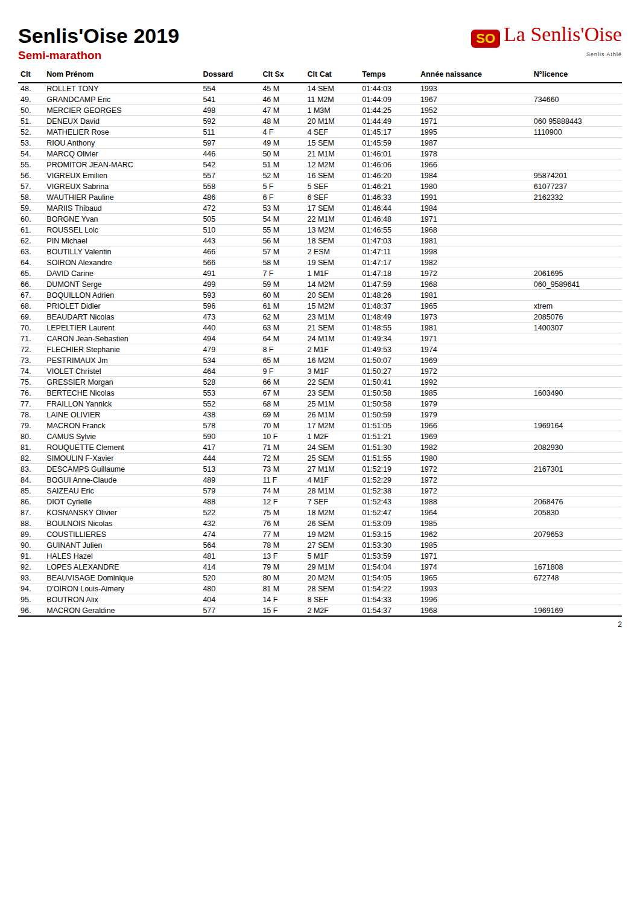SO La Senlis'Oise
Senlis Athlé
Senlis'Oise 2019
Semi-marathon
| Clt | Nom Prénom | Dossard | Clt Sx | Clt Cat | Temps | Année naissance | N°licence |
| --- | --- | --- | --- | --- | --- | --- | --- |
| 48. | ROLLET TONY | 554 | 45 M | 14 SEM | 01:44:03 | 1993 | |
| 49. | GRANDCAMP Eric | 541 | 46 M | 11 M2M | 01:44:09 | 1967 | 734660 |
| 50. | MERCIER GEORGES | 498 | 47 M | 1 M3M | 01:44:25 | 1952 | |
| 51. | DENEUX David | 592 | 48 M | 20 M1M | 01:44:49 | 1971 | 060 95888443 |
| 52. | MATHELIER Rose | 511 | 4 F | 4 SEF | 01:45:17 | 1995 | 1110900 |
| 53. | RIOU Anthony | 597 | 49 M | 15 SEM | 01:45:59 | 1987 | |
| 54. | MARCQ Olivier | 446 | 50 M | 21 M1M | 01:46:01 | 1978 | |
| 55. | PROMITOR JEAN-MARC | 542 | 51 M | 12 M2M | 01:46:06 | 1966 | |
| 56. | VIGREUX Emilien | 557 | 52 M | 16 SEM | 01:46:20 | 1984 | 95874201 |
| 57. | VIGREUX Sabrina | 558 | 5 F | 5 SEF | 01:46:21 | 1980 | 61077237 |
| 58. | WAUTHIER Pauline | 486 | 6 F | 6 SEF | 01:46:33 | 1991 | 2162332 |
| 59. | MARIIS Thibaud | 472 | 53 M | 17 SEM | 01:46:44 | 1984 | |
| 60. | BORGNE Yvan | 505 | 54 M | 22 M1M | 01:46:48 | 1971 | |
| 61. | ROUSSEL Loic | 510 | 55 M | 13 M2M | 01:46:55 | 1968 | |
| 62. | PIN Michael | 443 | 56 M | 18 SEM | 01:47:03 | 1981 | |
| 63. | BOUTILLY Valentin | 466 | 57 M | 2 ESM | 01:47:11 | 1998 | |
| 64. | SOIRON Alexandre | 566 | 58 M | 19 SEM | 01:47:17 | 1982 | |
| 65. | DAVID Carine | 491 | 7 F | 1 M1F | 01:47:18 | 1972 | 2061695 |
| 66. | DUMONT Serge | 499 | 59 M | 14 M2M | 01:47:59 | 1968 | 060_9589641 |
| 67. | BOQUILLON Adrien | 593 | 60 M | 20 SEM | 01:48:26 | 1981 | |
| 68. | PRIOLET Didier | 596 | 61 M | 15 M2M | 01:48:37 | 1965 | xtrem |
| 69. | BEAUDART Nicolas | 473 | 62 M | 23 M1M | 01:48:49 | 1973 | 2085076 |
| 70. | LEPELTIER Laurent | 440 | 63 M | 21 SEM | 01:48:55 | 1981 | 1400307 |
| 71. | CARON Jean-Sebastien | 494 | 64 M | 24 M1M | 01:49:34 | 1971 | |
| 72. | FLECHIER Stephanie | 479 | 8 F | 2 M1F | 01:49:53 | 1974 | |
| 73. | PESTRIMAUX Jm | 534 | 65 M | 16 M2M | 01:50:07 | 1969 | |
| 74. | VIOLET Christel | 464 | 9 F | 3 M1F | 01:50:27 | 1972 | |
| 75. | GRESSIER Morgan | 528 | 66 M | 22 SEM | 01:50:41 | 1992 | |
| 76. | BERTECHE Nicolas | 553 | 67 M | 23 SEM | 01:50:58 | 1985 | 1603490 |
| 77. | FRAILLON Yannick | 552 | 68 M | 25 M1M | 01:50:58 | 1979 | |
| 78. | LAINE OLIVIER | 438 | 69 M | 26 M1M | 01:50:59 | 1979 | |
| 79. | MACRON Franck | 578 | 70 M | 17 M2M | 01:51:05 | 1966 | 1969164 |
| 80. | CAMUS Sylvie | 590 | 10 F | 1 M2F | 01:51:21 | 1969 | |
| 81. | ROUQUETTE Clement | 417 | 71 M | 24 SEM | 01:51:30 | 1982 | 2082930 |
| 82. | SIMOULIN F-Xavier | 444 | 72 M | 25 SEM | 01:51:55 | 1980 | |
| 83. | DESCAMPS Guillaume | 513 | 73 M | 27 M1M | 01:52:19 | 1972 | 2167301 |
| 84. | BOGUI Anne-Claude | 489 | 11 F | 4 M1F | 01:52:29 | 1972 | |
| 85. | SAIZEAU Eric | 579 | 74 M | 28 M1M | 01:52:38 | 1972 | |
| 86. | DIOT Cyrielle | 488 | 12 F | 7 SEF | 01:52:43 | 1988 | 2068476 |
| 87. | KOSNANSKY Olivier | 522 | 75 M | 18 M2M | 01:52:47 | 1964 | 205830 |
| 88. | BOULNOIS Nicolas | 432 | 76 M | 26 SEM | 01:53:09 | 1985 | |
| 89. | COUSTILLIERES | 474 | 77 M | 19 M2M | 01:53:15 | 1962 | 2079653 |
| 90. | GUINANT Julien | 564 | 78 M | 27 SEM | 01:53:30 | 1985 | |
| 91. | HALES Hazel | 481 | 13 F | 5 M1F | 01:53:59 | 1971 | |
| 92. | LOPES ALEXANDRE | 414 | 79 M | 29 M1M | 01:54:04 | 1974 | 1671808 |
| 93. | BEAUVISAGE Dominique | 520 | 80 M | 20 M2M | 01:54:05 | 1965 | 672748 |
| 94. | D'OIRON Louis-Aimery | 480 | 81 M | 28 SEM | 01:54:22 | 1993 | |
| 95. | BOUTRON Alix | 404 | 14 F | 8 SEF | 01:54:33 | 1996 | |
| 96. | MACRON Geraldine | 577 | 15 F | 2 M2F | 01:54:37 | 1968 | 1969169 |
2